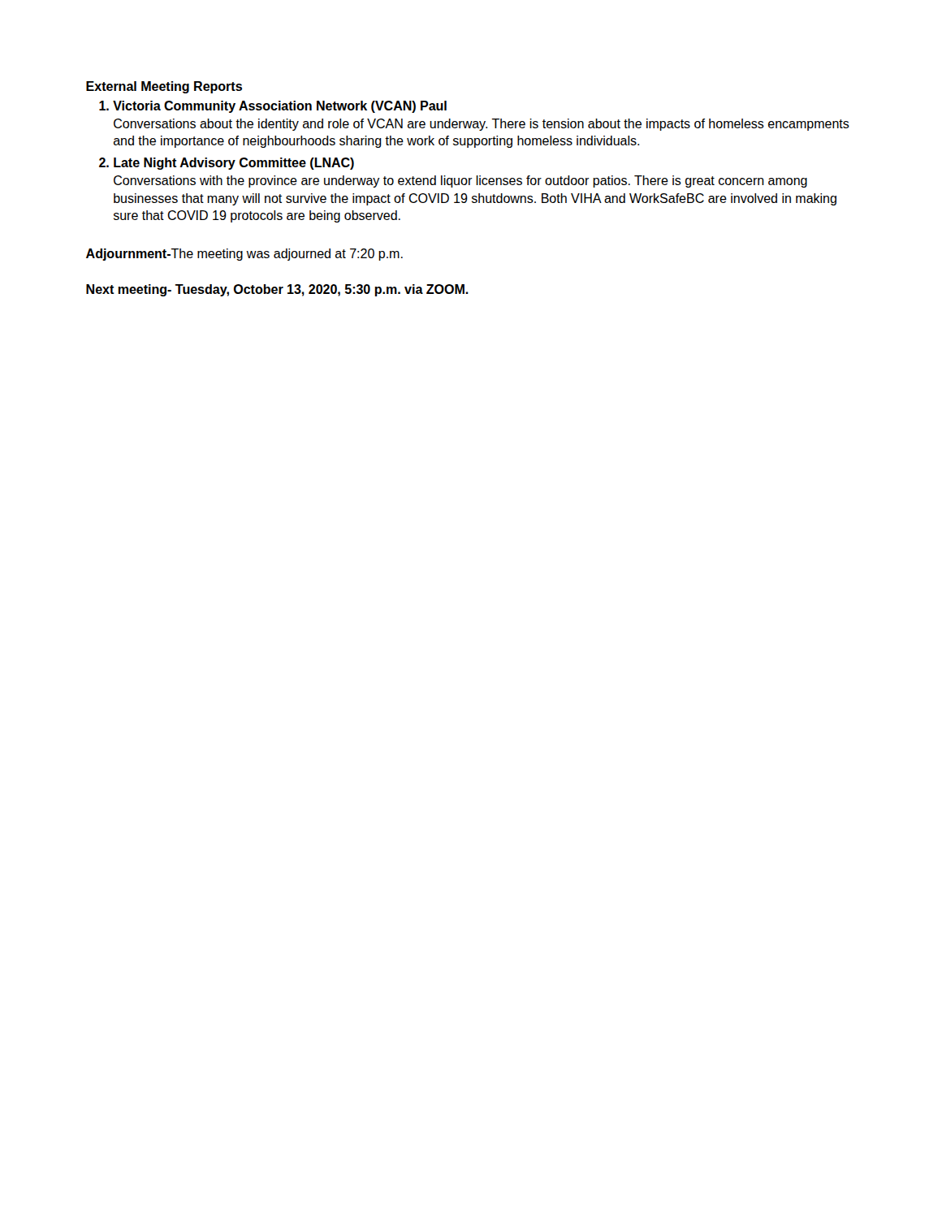External Meeting Reports
Victoria Community Association Network (VCAN) Paul
Conversations about the identity and role of VCAN are underway. There is tension about the impacts of homeless encampments and the importance of neighbourhoods sharing the work of supporting homeless individuals.
Late Night Advisory Committee (LNAC)
Conversations with the province are underway to extend liquor licenses for outdoor patios. There is great concern among businesses that many will not survive the impact of COVID 19 shutdowns. Both VIHA and WorkSafeBC are involved in making sure that COVID 19 protocols are being observed.
Adjournment-The meeting was adjourned at 7:20 p.m.
Next meeting- Tuesday, October 13, 2020, 5:30 p.m. via ZOOM.